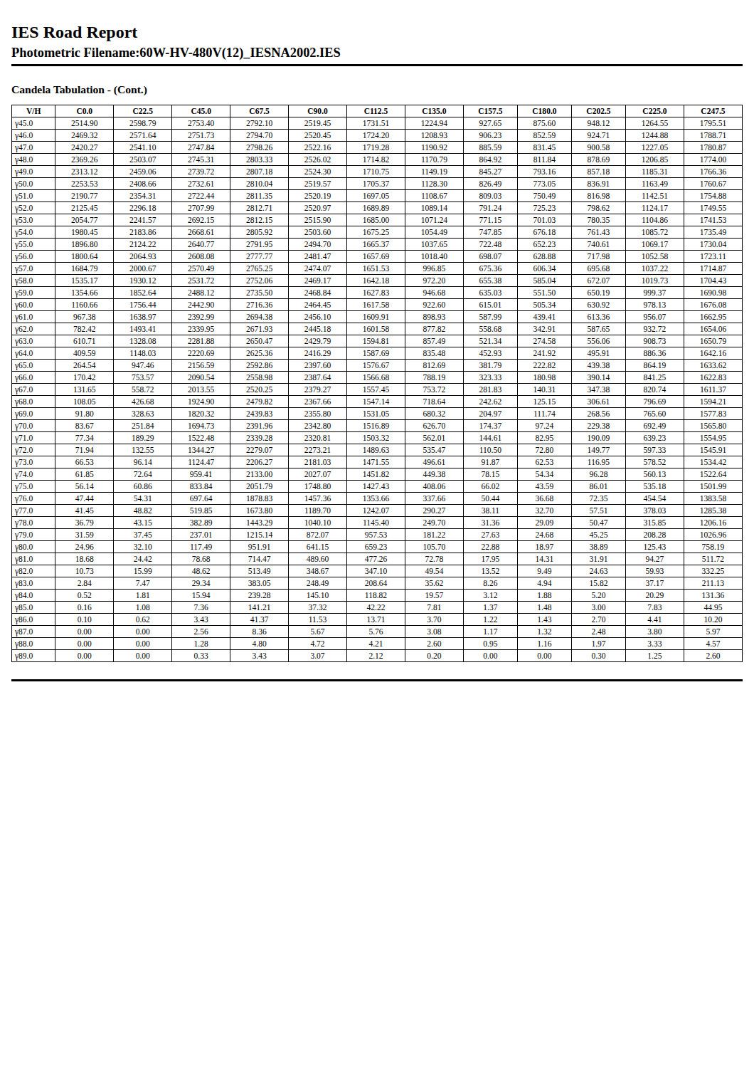IES Road Report
Photometric Filename:60W-HV-480V(12)_IESNA2002.IES
Candela Tabulation - (Cont.)
| V/H | C0.0 | C22.5 | C45.0 | C67.5 | C90.0 | C112.5 | C135.0 | C157.5 | C180.0 | C202.5 | C225.0 | C247.5 |
| --- | --- | --- | --- | --- | --- | --- | --- | --- | --- | --- | --- | --- |
| γ45.0 | 2514.90 | 2598.79 | 2753.40 | 2792.10 | 2519.45 | 1731.51 | 1224.94 | 927.65 | 875.60 | 948.12 | 1264.55 | 1795.51 |
| γ46.0 | 2469.32 | 2571.64 | 2751.73 | 2794.70 | 2520.45 | 1724.20 | 1208.93 | 906.23 | 852.59 | 924.71 | 1244.88 | 1788.71 |
| γ47.0 | 2420.27 | 2541.10 | 2747.84 | 2798.26 | 2522.16 | 1719.28 | 1190.92 | 885.59 | 831.45 | 900.58 | 1227.05 | 1780.87 |
| γ48.0 | 2369.26 | 2503.07 | 2745.31 | 2803.33 | 2526.02 | 1714.82 | 1170.79 | 864.92 | 811.84 | 878.69 | 1206.85 | 1774.00 |
| γ49.0 | 2313.12 | 2459.06 | 2739.72 | 2807.18 | 2524.30 | 1710.75 | 1149.19 | 845.27 | 793.16 | 857.18 | 1185.31 | 1766.36 |
| γ50.0 | 2253.53 | 2408.66 | 2732.61 | 2810.04 | 2519.57 | 1705.37 | 1128.30 | 826.49 | 773.05 | 836.91 | 1163.49 | 1760.67 |
| γ51.0 | 2190.77 | 2354.31 | 2722.44 | 2811.35 | 2520.19 | 1697.05 | 1108.67 | 809.03 | 750.49 | 816.98 | 1142.51 | 1754.88 |
| γ52.0 | 2125.45 | 2296.18 | 2707.99 | 2812.71 | 2520.97 | 1689.89 | 1089.14 | 791.24 | 725.23 | 798.62 | 1124.17 | 1749.55 |
| γ53.0 | 2054.77 | 2241.57 | 2692.15 | 2812.15 | 2515.90 | 1685.00 | 1071.24 | 771.15 | 701.03 | 780.35 | 1104.86 | 1741.53 |
| γ54.0 | 1980.45 | 2183.86 | 2668.61 | 2805.92 | 2503.60 | 1675.25 | 1054.49 | 747.85 | 676.18 | 761.43 | 1085.72 | 1735.49 |
| γ55.0 | 1896.80 | 2124.22 | 2640.77 | 2791.95 | 2494.70 | 1665.37 | 1037.65 | 722.48 | 652.23 | 740.61 | 1069.17 | 1730.04 |
| γ56.0 | 1800.64 | 2064.93 | 2608.08 | 2777.77 | 2481.47 | 1657.69 | 1018.40 | 698.07 | 628.88 | 717.98 | 1052.58 | 1723.11 |
| γ57.0 | 1684.79 | 2000.67 | 2570.49 | 2765.25 | 2474.07 | 1651.53 | 996.85 | 675.36 | 606.34 | 695.68 | 1037.22 | 1714.87 |
| γ58.0 | 1535.17 | 1930.12 | 2531.72 | 2752.06 | 2469.17 | 1642.18 | 972.20 | 655.38 | 585.04 | 672.07 | 1019.73 | 1704.43 |
| γ59.0 | 1354.66 | 1852.64 | 2488.12 | 2735.50 | 2468.84 | 1627.83 | 946.68 | 635.03 | 551.50 | 650.19 | 999.37 | 1690.98 |
| γ60.0 | 1160.66 | 1756.44 | 2442.90 | 2716.36 | 2464.45 | 1617.58 | 922.60 | 615.01 | 505.34 | 630.92 | 978.13 | 1676.08 |
| γ61.0 | 967.38 | 1638.97 | 2392.99 | 2694.38 | 2456.10 | 1609.91 | 898.93 | 587.99 | 439.41 | 613.36 | 956.07 | 1662.95 |
| γ62.0 | 782.42 | 1493.41 | 2339.95 | 2671.93 | 2445.18 | 1601.58 | 877.82 | 558.68 | 342.91 | 587.65 | 932.72 | 1654.06 |
| γ63.0 | 610.71 | 1328.08 | 2281.88 | 2650.47 | 2429.79 | 1594.81 | 857.49 | 521.34 | 274.58 | 556.06 | 908.73 | 1650.79 |
| γ64.0 | 409.59 | 1148.03 | 2220.69 | 2625.36 | 2416.29 | 1587.69 | 835.48 | 452.93 | 241.92 | 495.91 | 886.36 | 1642.16 |
| γ65.0 | 264.54 | 947.46 | 2156.59 | 2592.86 | 2397.60 | 1576.67 | 812.69 | 381.79 | 222.82 | 439.38 | 864.19 | 1633.62 |
| γ66.0 | 170.42 | 753.57 | 2090.54 | 2558.98 | 2387.64 | 1566.68 | 788.19 | 323.33 | 180.98 | 390.14 | 841.25 | 1622.83 |
| γ67.0 | 131.65 | 558.72 | 2013.55 | 2520.25 | 2379.27 | 1557.45 | 753.72 | 281.83 | 140.31 | 347.38 | 820.74 | 1611.37 |
| γ68.0 | 108.05 | 426.68 | 1924.90 | 2479.82 | 2367.66 | 1547.14 | 718.64 | 242.62 | 125.15 | 306.61 | 796.69 | 1594.21 |
| γ69.0 | 91.80 | 328.63 | 1820.32 | 2439.83 | 2355.80 | 1531.05 | 680.32 | 204.97 | 111.74 | 268.56 | 765.60 | 1577.83 |
| γ70.0 | 83.67 | 251.84 | 1694.73 | 2391.96 | 2342.80 | 1516.89 | 626.70 | 174.37 | 97.24 | 229.38 | 692.49 | 1565.80 |
| γ71.0 | 77.34 | 189.29 | 1522.48 | 2339.28 | 2320.81 | 1503.32 | 562.01 | 144.61 | 82.95 | 190.09 | 639.23 | 1554.95 |
| γ72.0 | 71.94 | 132.55 | 1344.27 | 2279.07 | 2273.21 | 1489.63 | 535.47 | 110.50 | 72.80 | 149.77 | 597.33 | 1545.91 |
| γ73.0 | 66.53 | 96.14 | 1124.47 | 2206.27 | 2181.03 | 1471.55 | 496.61 | 91.87 | 62.53 | 116.95 | 578.52 | 1534.42 |
| γ74.0 | 61.85 | 72.64 | 959.41 | 2133.00 | 2027.07 | 1451.82 | 449.38 | 78.15 | 54.34 | 96.28 | 560.13 | 1522.64 |
| γ75.0 | 56.14 | 60.86 | 833.84 | 2051.79 | 1748.80 | 1427.43 | 408.06 | 66.02 | 43.59 | 86.01 | 535.18 | 1501.99 |
| γ76.0 | 47.44 | 54.31 | 697.64 | 1878.83 | 1457.36 | 1353.66 | 337.66 | 50.44 | 36.68 | 72.35 | 454.54 | 1383.58 |
| γ77.0 | 41.45 | 48.82 | 519.85 | 1673.80 | 1189.70 | 1242.07 | 290.27 | 38.11 | 32.70 | 57.51 | 378.03 | 1285.38 |
| γ78.0 | 36.79 | 43.15 | 382.89 | 1443.29 | 1040.10 | 1145.40 | 249.70 | 31.36 | 29.09 | 50.47 | 315.85 | 1206.16 |
| γ79.0 | 31.59 | 37.45 | 237.01 | 1215.14 | 872.07 | 957.53 | 181.22 | 27.63 | 24.68 | 45.25 | 208.28 | 1026.96 |
| γ80.0 | 24.96 | 32.10 | 117.49 | 951.91 | 641.15 | 659.23 | 105.70 | 22.88 | 18.97 | 38.89 | 125.43 | 758.19 |
| γ81.0 | 18.68 | 24.42 | 78.68 | 714.47 | 489.60 | 477.26 | 72.78 | 17.95 | 14.31 | 31.91 | 94.27 | 511.72 |
| γ82.0 | 10.73 | 15.99 | 48.62 | 513.49 | 348.67 | 347.10 | 49.54 | 13.52 | 9.49 | 24.63 | 59.93 | 332.25 |
| γ83.0 | 2.84 | 7.47 | 29.34 | 383.05 | 248.49 | 208.64 | 35.62 | 8.26 | 4.94 | 15.82 | 37.17 | 211.13 |
| γ84.0 | 0.52 | 1.81 | 15.94 | 239.28 | 145.10 | 118.82 | 19.57 | 3.12 | 1.88 | 5.20 | 20.29 | 131.36 |
| γ85.0 | 0.16 | 1.08 | 7.36 | 141.21 | 37.32 | 42.22 | 7.81 | 1.37 | 1.48 | 3.00 | 7.83 | 44.95 |
| γ86.0 | 0.10 | 0.62 | 3.43 | 41.37 | 11.53 | 13.71 | 3.70 | 1.22 | 1.43 | 2.70 | 4.41 | 10.20 |
| γ87.0 | 0.00 | 0.00 | 2.56 | 8.36 | 5.67 | 5.76 | 3.08 | 1.17 | 1.32 | 2.48 | 3.80 | 5.97 |
| γ88.0 | 0.00 | 0.00 | 1.28 | 4.80 | 4.72 | 4.21 | 2.60 | 0.95 | 1.16 | 1.97 | 3.33 | 4.57 |
| γ89.0 | 0.00 | 0.00 | 0.33 | 3.43 | 3.07 | 2.12 | 0.20 | 0.00 | 0.00 | 0.30 | 1.25 | 2.60 |